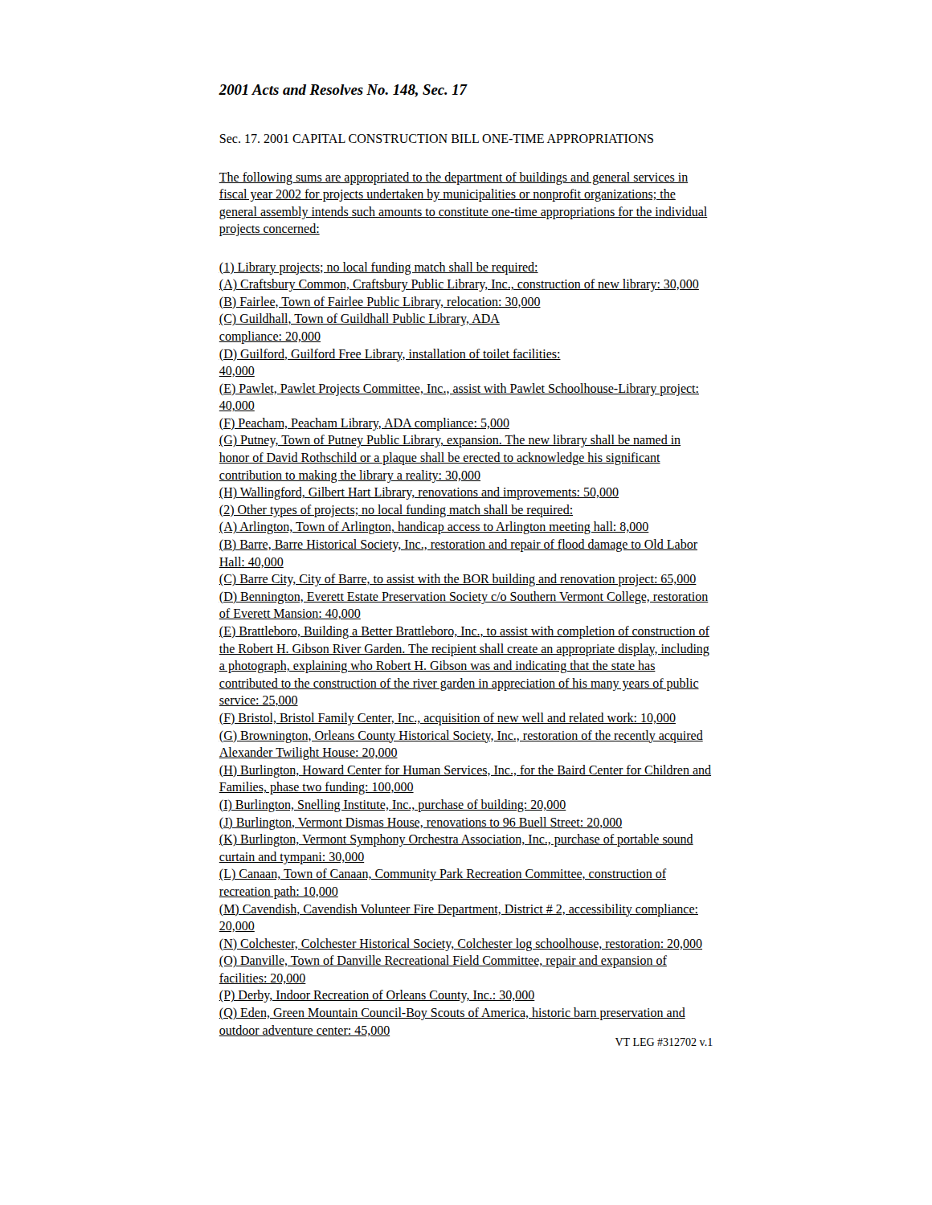2001 Acts and Resolves No. 148, Sec. 17
Sec. 17. 2001 CAPITAL CONSTRUCTION BILL ONE-TIME APPROPRIATIONS
The following sums are appropriated to the department of buildings and general services in fiscal year 2002 for projects undertaken by municipalities or nonprofit organizations; the general assembly intends such amounts to constitute one-time appropriations for the individual projects concerned:
(1) Library projects; no local funding match shall be required:
(A) Craftsbury Common, Craftsbury Public Library, Inc., construction of new library: 30,000
(B) Fairlee, Town of Fairlee Public Library, relocation: 30,000
(C) Guildhall, Town of Guildhall Public Library, ADA
compliance: 20,000
(D) Guilford, Guilford Free Library, installation of toilet facilities:
40,000
(E) Pawlet, Pawlet Projects Committee, Inc., assist with Pawlet Schoolhouse-Library project: 40,000
(F) Peacham, Peacham Library, ADA compliance: 5,000
(G) Putney, Town of Putney Public Library, expansion. The new library shall be named in honor of David Rothschild or a plaque shall be erected to acknowledge his significant contribution to making the library a reality: 30,000
(H) Wallingford, Gilbert Hart Library, renovations and improvements: 50,000
(2) Other types of projects; no local funding match shall be required:
(A) Arlington, Town of Arlington, handicap access to Arlington meeting hall: 8,000
(B) Barre, Barre Historical Society, Inc., restoration and repair of flood damage to Old Labor Hall: 40,000
(C) Barre City, City of Barre, to assist with the BOR building and renovation project: 65,000
(D) Bennington, Everett Estate Preservation Society c/o Southern Vermont College, restoration of Everett Mansion: 40,000
(E) Brattleboro, Building a Better Brattleboro, Inc., to assist with completion of construction of the Robert H. Gibson River Garden. The recipient shall create an appropriate display, including a photograph, explaining who Robert H. Gibson was and indicating that the state has contributed to the construction of the river garden in appreciation of his many years of public service: 25,000
(F) Bristol, Bristol Family Center, Inc., acquisition of new well and related work: 10,000
(G) Brownington, Orleans County Historical Society, Inc., restoration of the recently acquired Alexander Twilight House: 20,000
(H) Burlington, Howard Center for Human Services, Inc., for the Baird Center for Children and Families, phase two funding: 100,000
(I) Burlington, Snelling Institute, Inc., purchase of building: 20,000
(J) Burlington, Vermont Dismas House, renovations to 96 Buell Street: 20,000
(K) Burlington, Vermont Symphony Orchestra Association, Inc., purchase of portable sound curtain and tympani: 30,000
(L) Canaan, Town of Canaan, Community Park Recreation Committee, construction of recreation path: 10,000
(M) Cavendish, Cavendish Volunteer Fire Department, District # 2, accessibility compliance: 20,000
(N) Colchester, Colchester Historical Society, Colchester log schoolhouse, restoration: 20,000
(O) Danville, Town of Danville Recreational Field Committee, repair and expansion of facilities: 20,000
(P) Derby, Indoor Recreation of Orleans County, Inc.: 30,000
(Q) Eden, Green Mountain Council-Boy Scouts of America, historic barn preservation and outdoor adventure center: 45,000
VT LEG #312702 v.1